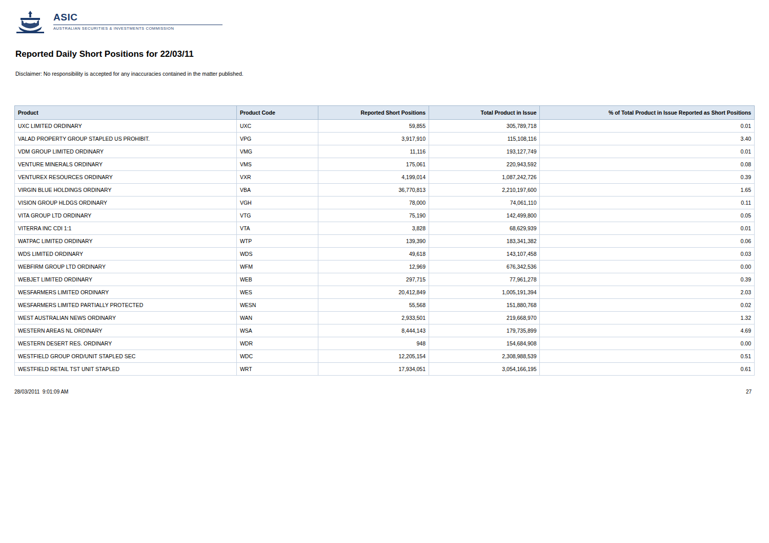ASIC
Australian Securities & Investments Commission
Reported Daily Short Positions for 22/03/11
Disclaimer: No responsibility is accepted for any inaccuracies contained in the matter published.
| Product | Product Code | Reported Short Positions | Total Product in Issue | % of Total Product in Issue Reported as Short Positions |
| --- | --- | --- | --- | --- |
| UXC LIMITED ORDINARY | UXC | 59,855 | 305,789,718 | 0.01 |
| VALAD PROPERTY GROUP STAPLED US PROHIBIT. | VPG | 3,917,910 | 115,108,116 | 3.40 |
| VDM GROUP LIMITED ORDINARY | VMG | 11,116 | 193,127,749 | 0.01 |
| VENTURE MINERALS ORDINARY | VMS | 175,061 | 220,943,592 | 0.08 |
| VENTUREX RESOURCES ORDINARY | VXR | 4,199,014 | 1,087,242,726 | 0.39 |
| VIRGIN BLUE HOLDINGS ORDINARY | VBA | 36,770,813 | 2,210,197,600 | 1.65 |
| VISION GROUP HLDGS ORDINARY | VGH | 78,000 | 74,061,110 | 0.11 |
| VITA GROUP LTD ORDINARY | VTG | 75,190 | 142,499,800 | 0.05 |
| VITERRA INC CDI 1:1 | VTA | 3,828 | 68,629,939 | 0.01 |
| WATPAC LIMITED ORDINARY | WTP | 139,390 | 183,341,382 | 0.06 |
| WDS LIMITED ORDINARY | WDS | 49,618 | 143,107,458 | 0.03 |
| WEBFIRM GROUP LTD ORDINARY | WFM | 12,969 | 676,342,536 | 0.00 |
| WEBJET LIMITED ORDINARY | WEB | 297,715 | 77,961,278 | 0.39 |
| WESFARMERS LIMITED ORDINARY | WES | 20,412,849 | 1,005,191,394 | 2.03 |
| WESFARMERS LIMITED PARTIALLY PROTECTED | WESN | 55,568 | 151,880,768 | 0.02 |
| WEST AUSTRALIAN NEWS ORDINARY | WAN | 2,933,501 | 219,668,970 | 1.32 |
| WESTERN AREAS NL ORDINARY | WSA | 8,444,143 | 179,735,899 | 4.69 |
| WESTERN DESERT RES. ORDINARY | WDR | 948 | 154,684,908 | 0.00 |
| WESTFIELD GROUP ORD/UNIT STAPLED SEC | WDC | 12,205,154 | 2,308,988,539 | 0.51 |
| WESTFIELD RETAIL TST UNIT STAPLED | WRT | 17,934,051 | 3,054,166,195 | 0.61 |
28/03/2011 9:01:09 AM
27